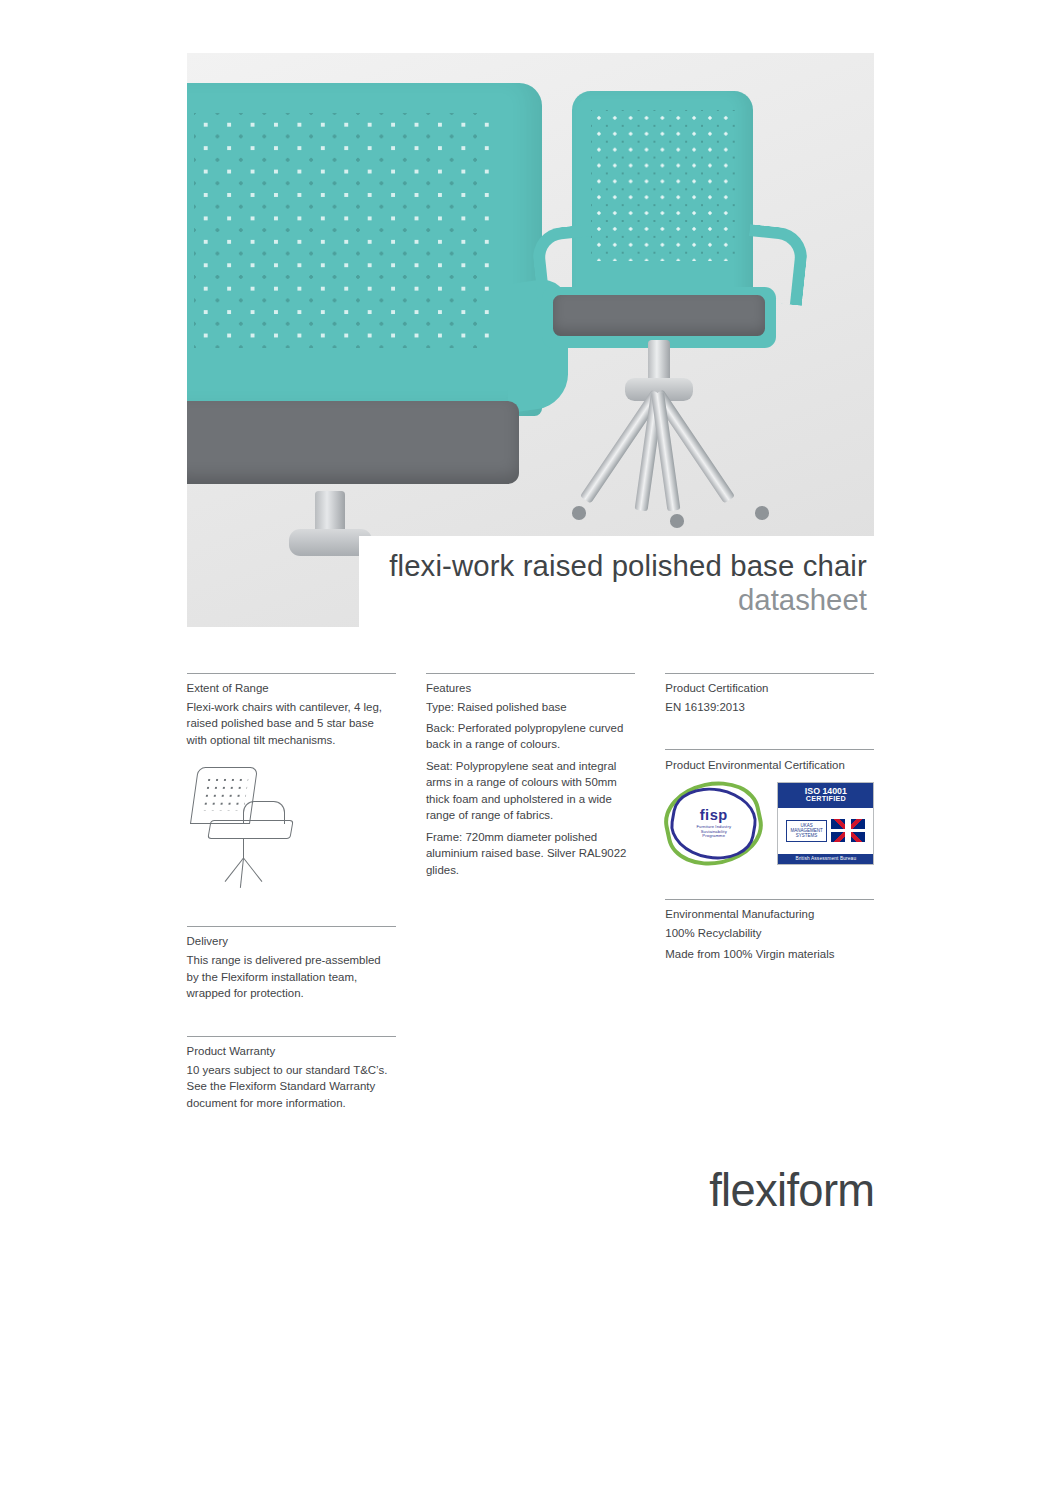flexi-work raised polished base chair
datasheet
Extent of Range
Flexi-work chairs with cantilever, 4 leg, raised polished base and 5 star base with optional tilt mechanisms.
Delivery
This range is delivered pre-assembled by the Flexiform installation team, wrapped for protection.
Product Warranty
10 years subject to our standard T&C’s. See the Flexiform Standard Warranty document for more information.
Features
Type: Raised polished base
Back: Perforated polypropylene curved back in a range of colours.
Seat: Polypropylene seat and integral arms in a range of colours with 50mm thick foam and upholstered in a wide range of range of fabrics.
Frame: 720mm diameter polished aluminium raised base. Silver RAL9022 glides.
Product Certification
EN 16139:2013
Product Environmental Certification
fisp
Furniture Industry
Sustainability
Programme
ISO 14001
CERTIFIED
UKAS
MANAGEMENT
SYSTEMS
British Assessment Bureau
Environmental Manufacturing
100% Recyclability
Made from 100% Virgin materials
flexiform